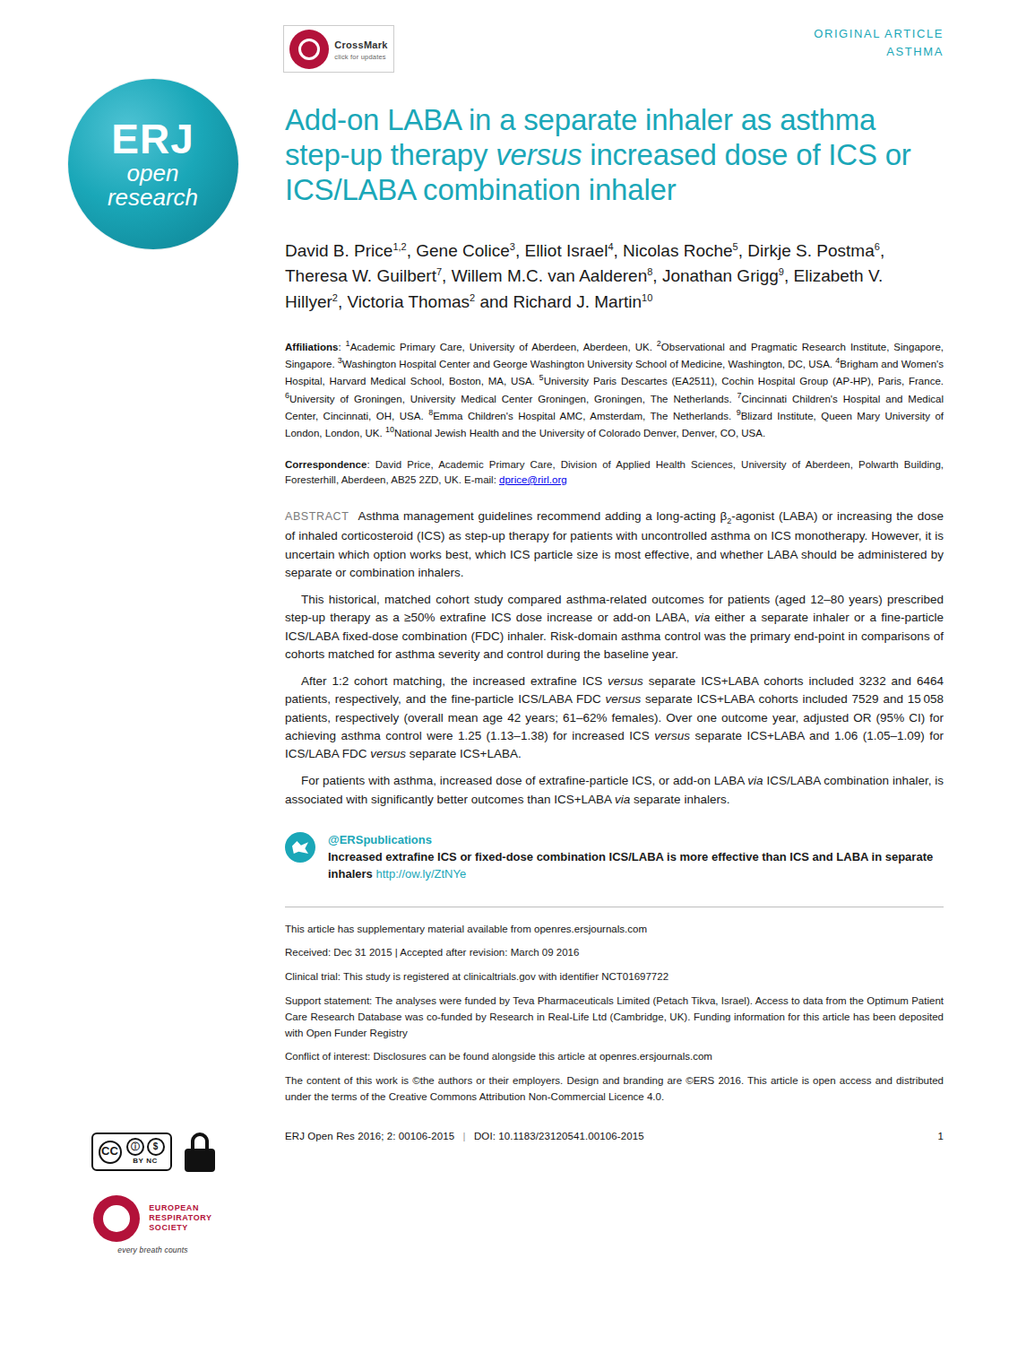ERJ
open
research
CC
ⓘ
$
BY
NC
EUROPEAN
RESPIRATORY
SOCIETY
every breath counts
CrossMark
click for updates
Original Article
Asthma
Add-on LABA in a separate inhaler as asthma step-up therapy versus increased dose of ICS or ICS/LABA combination inhaler
David B. Price1,2, Gene Colice3, Elliot Israel4, Nicolas Roche5, Dirkje S. Postma6, Theresa W. Guilbert7, Willem M.C. van Aalderen8, Jonathan Grigg9, Elizabeth V. Hillyer2, Victoria Thomas2 and Richard J. Martin10
Affiliations: 1Academic Primary Care, University of Aberdeen, Aberdeen, UK. 2Observational and Pragmatic Research Institute, Singapore, Singapore. 3Washington Hospital Center and George Washington University School of Medicine, Washington, DC, USA. 4Brigham and Women's Hospital, Harvard Medical School, Boston, MA, USA. 5University Paris Descartes (EA2511), Cochin Hospital Group (AP-HP), Paris, France. 6University of Groningen, University Medical Center Groningen, Groningen, The Netherlands. 7Cincinnati Children's Hospital and Medical Center, Cincinnati, OH, USA. 8Emma Children's Hospital AMC, Amsterdam, The Netherlands. 9Blizard Institute, Queen Mary University of London, London, UK. 10National Jewish Health and the University of Colorado Denver, Denver, CO, USA.
Correspondence: David Price, Academic Primary Care, Division of Applied Health Sciences, University of Aberdeen, Polwarth Building, Foresterhill, Aberdeen, AB25 2ZD, UK. E-mail: dprice@rirl.org
ABSTRACTAsthma management guidelines recommend adding a long-acting β2-agonist (LABA) or increasing the dose of inhaled corticosteroid (ICS) as step-up therapy for patients with uncontrolled asthma on ICS monotherapy. However, it is uncertain which option works best, which ICS particle size is most effective, and whether LABA should be administered by separate or combination inhalers.
This historical, matched cohort study compared asthma-related outcomes for patients (aged 12–80 years) prescribed step-up therapy as a ≥50% extrafine ICS dose increase or add-on LABA, via either a separate inhaler or a fine-particle ICS/LABA fixed-dose combination (FDC) inhaler. Risk-domain asthma control was the primary end-point in comparisons of cohorts matched for asthma severity and control during the baseline year.
After 1:2 cohort matching, the increased extrafine ICS versus separate ICS+LABA cohorts included 3232 and 6464 patients, respectively, and the fine-particle ICS/LABA FDC versus separate ICS+LABA cohorts included 7529 and 15 058 patients, respectively (overall mean age 42 years; 61–62% females). Over one outcome year, adjusted OR (95% CI) for achieving asthma control were 1.25 (1.13–1.38) for increased ICS versus separate ICS+LABA and 1.06 (1.05–1.09) for ICS/LABA FDC versus separate ICS+LABA.
For patients with asthma, increased dose of extrafine-particle ICS, or add-on LABA via ICS/LABA combination inhaler, is associated with significantly better outcomes than ICS+LABA via separate inhalers.
@ERSpublications
Increased extrafine ICS or fixed-dose combination ICS/LABA is more effective than ICS and LABA in separate inhalers http://ow.ly/ZtNYe
This article has supplementary material available from openres.ersjournals.com
Received: Dec 31 2015 | Accepted after revision: March 09 2016
Clinical trial: This study is registered at clinicaltrials.gov with identifier NCT01697722
Support statement: The analyses were funded by Teva Pharmaceuticals Limited (Petach Tikva, Israel). Access to data from the Optimum Patient Care Research Database was co-funded by Research in Real-Life Ltd (Cambridge, UK). Funding information for this article has been deposited with Open Funder Registry
Conflict of interest: Disclosures can be found alongside this article at openres.ersjournals.com
The content of this work is ©the authors or their employers. Design and branding are ©ERS 2016. This article is open access and distributed under the terms of the Creative Commons Attribution Non-Commercial Licence 4.0.
ERJ Open Res 2016; 2: 00106-2015 | DOI: 10.1183/23120541.00106-2015
1